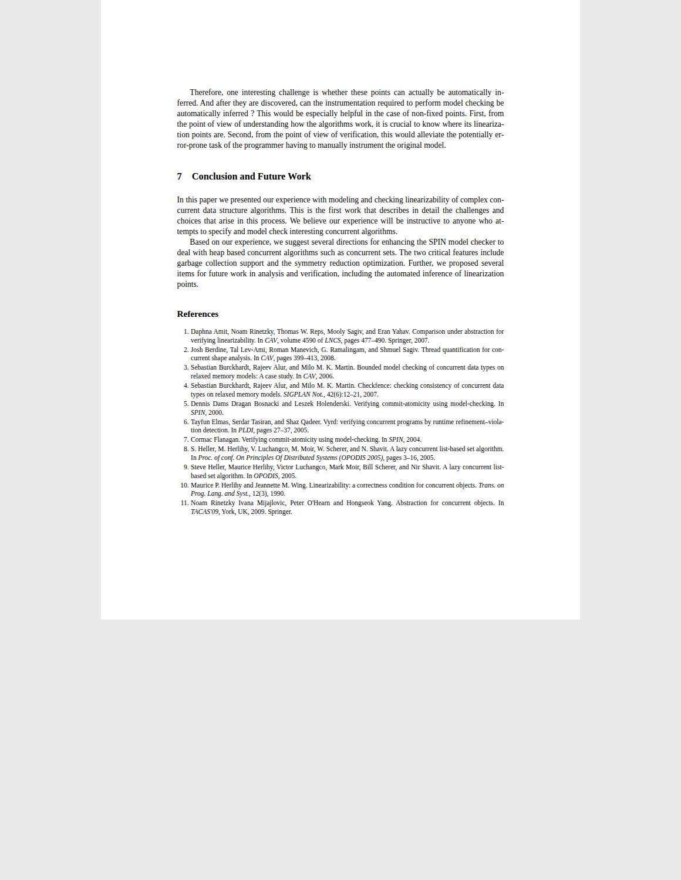Therefore, one interesting challenge is whether these points can actually be automatically inferred. And after they are discovered, can the instrumentation required to perform model checking be automatically inferred ? This would be especially helpful in the case of non-fixed points. First, from the point of view of understanding how the algorithms work, it is crucial to know where its linearization points are. Second, from the point of view of verification, this would alleviate the potentially error-prone task of the programmer having to manually instrument the original model.
7 Conclusion and Future Work
In this paper we presented our experience with modeling and checking linearizability of complex concurrent data structure algorithms. This is the first work that describes in detail the challenges and choices that arise in this process. We believe our experience will be instructive to anyone who attempts to specify and model check interesting concurrent algorithms.
Based on our experience, we suggest several directions for enhancing the SPIN model checker to deal with heap based concurrent algorithms such as concurrent sets. The two critical features include garbage collection support and the symmetry reduction optimization. Further, we proposed several items for future work in analysis and verification, including the automated inference of linearization points.
References
1. Daphna Amit, Noam Rinetzky, Thomas W. Reps, Mooly Sagiv, and Eran Yahav. Comparison under abstraction for verifying linearizability. In CAV, volume 4590 of LNCS, pages 477–490. Springer, 2007.
2. Josh Berdine, Tal Lev-Ami, Roman Manevich, G. Ramalingam, and Shmuel Sagiv. Thread quantification for concurrent shape analysis. In CAV, pages 399–413, 2008.
3. Sebastian Burckhardt, Rajeev Alur, and Milo M. K. Martin. Bounded model checking of concurrent data types on relaxed memory models: A case study. In CAV, 2006.
4. Sebastian Burckhardt, Rajeev Alur, and Milo M. K. Martin. Checkfence: checking consistency of concurrent data types on relaxed memory models. SIGPLAN Not., 42(6):12–21, 2007.
5. Dennis Dams Dragan Bosnacki and Leszek Holenderski. Verifying commit-atomicity using model-checking. In SPIN, 2000.
6. Tayfun Elmas, Serdar Tasiran, and Shaz Qadeer. Vyrd: verifying concurrent programs by runtime refinement–violation detection. In PLDI, pages 27–37, 2005.
7. Cormac Flanagan. Verifying commit-atomicity using model-checking. In SPIN, 2004.
8. S. Heller, M. Herlihy, V. Luchangco, M. Moir, W. Scherer, and N. Shavit. A lazy concurrent list-based set algorithm. In Proc. of conf. On Principles Of Distributed Systems (OPODIS 2005), pages 3–16, 2005.
9. Steve Heller, Maurice Herlihy, Victor Luchangco, Mark Moir, Bill Scherer, and Nir Shavit. A lazy concurrent list-based set algorithm. In OPODIS, 2005.
10. Maurice P. Herlihy and Jeannette M. Wing. Linearizability: a correctness condition for concurrent objects. Trans. on Prog. Lang. and Syst., 12(3), 1990.
11. Noam Rinetzky Ivana Mijajlovic, Peter O'Hearn and Hongseok Yang. Abstraction for concurrent objects. In TACAS'09, York, UK, 2009. Springer.